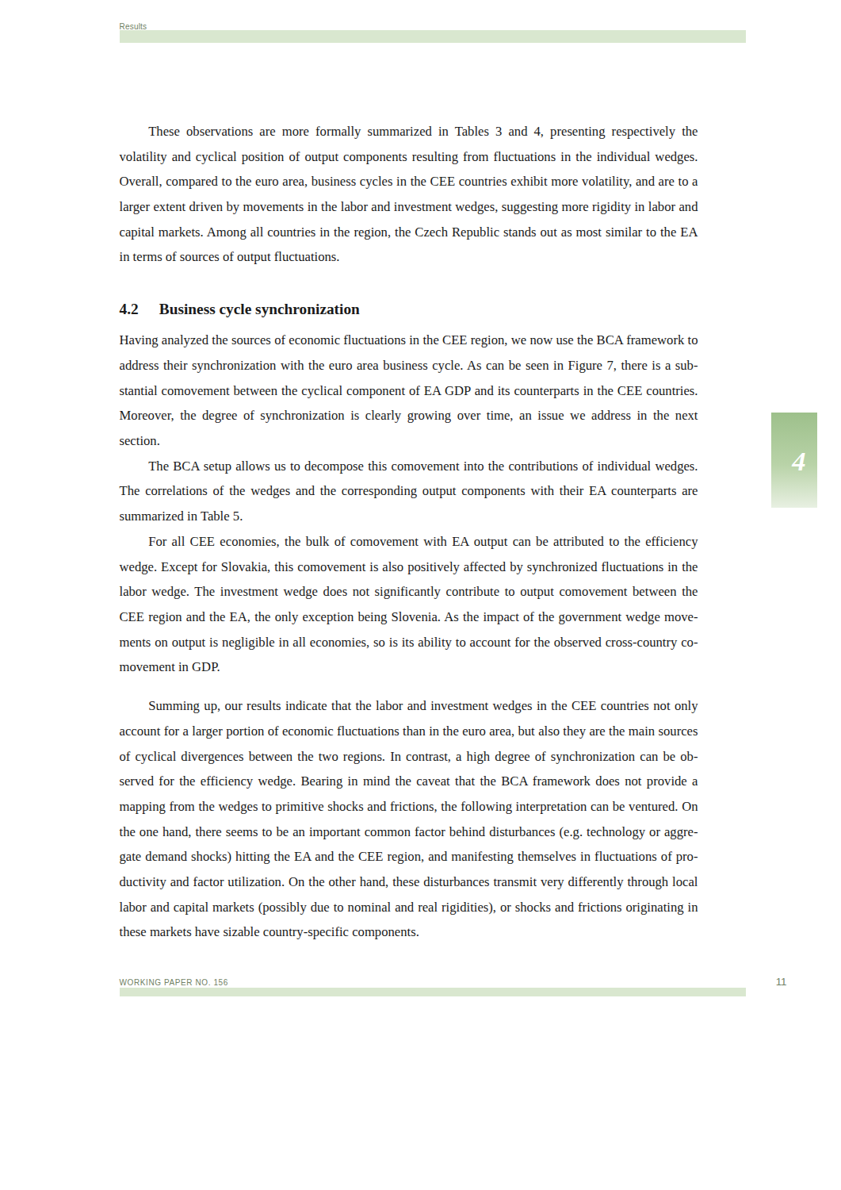Results
4
These observations are more formally summarized in Tables 3 and 4, presenting respectively the volatility and cyclical position of output components resulting from fluctuations in the individual wedges. Overall, compared to the euro area, business cycles in the CEE countries exhibit more volatility, and are to a larger extent driven by movements in the labor and investment wedges, suggesting more rigidity in labor and capital markets. Among all countries in the region, the Czech Republic stands out as most similar to the EA in terms of sources of output fluctuations.
4.2 Business cycle synchronization
Having analyzed the sources of economic fluctuations in the CEE region, we now use the BCA framework to address their synchronization with the euro area business cycle. As can be seen in Figure 7, there is a substantial comovement between the cyclical component of EA GDP and its counterparts in the CEE countries. Moreover, the degree of synchronization is clearly growing over time, an issue we address in the next section.
The BCA setup allows us to decompose this comovement into the contributions of individual wedges. The correlations of the wedges and the corresponding output components with their EA counterparts are summarized in Table 5.
For all CEE economies, the bulk of comovement with EA output can be attributed to the efficiency wedge. Except for Slovakia, this comovement is also positively affected by synchronized fluctuations in the labor wedge. The investment wedge does not significantly contribute to output comovement between the CEE region and the EA, the only exception being Slovenia. As the impact of the government wedge movements on output is negligible in all economies, so is its ability to account for the observed cross-country comovement in GDP.
Summing up, our results indicate that the labor and investment wedges in the CEE countries not only account for a larger portion of economic fluctuations than in the euro area, but also they are the main sources of cyclical divergences between the two regions. In contrast, a high degree of synchronization can be observed for the efficiency wedge. Bearing in mind the caveat that the BCA framework does not provide a mapping from the wedges to primitive shocks and frictions, the following interpretation can be ventured. On the one hand, there seems to be an important common factor behind disturbances (e.g. technology or aggregate demand shocks) hitting the EA and the CEE region, and manifesting themselves in fluctuations of productivity and factor utilization. On the other hand, these disturbances transmit very differently through local labor and capital markets (possibly due to nominal and real rigidities), or shocks and frictions originating in these markets have sizable country-specific components.
Working Paper No. 156
11